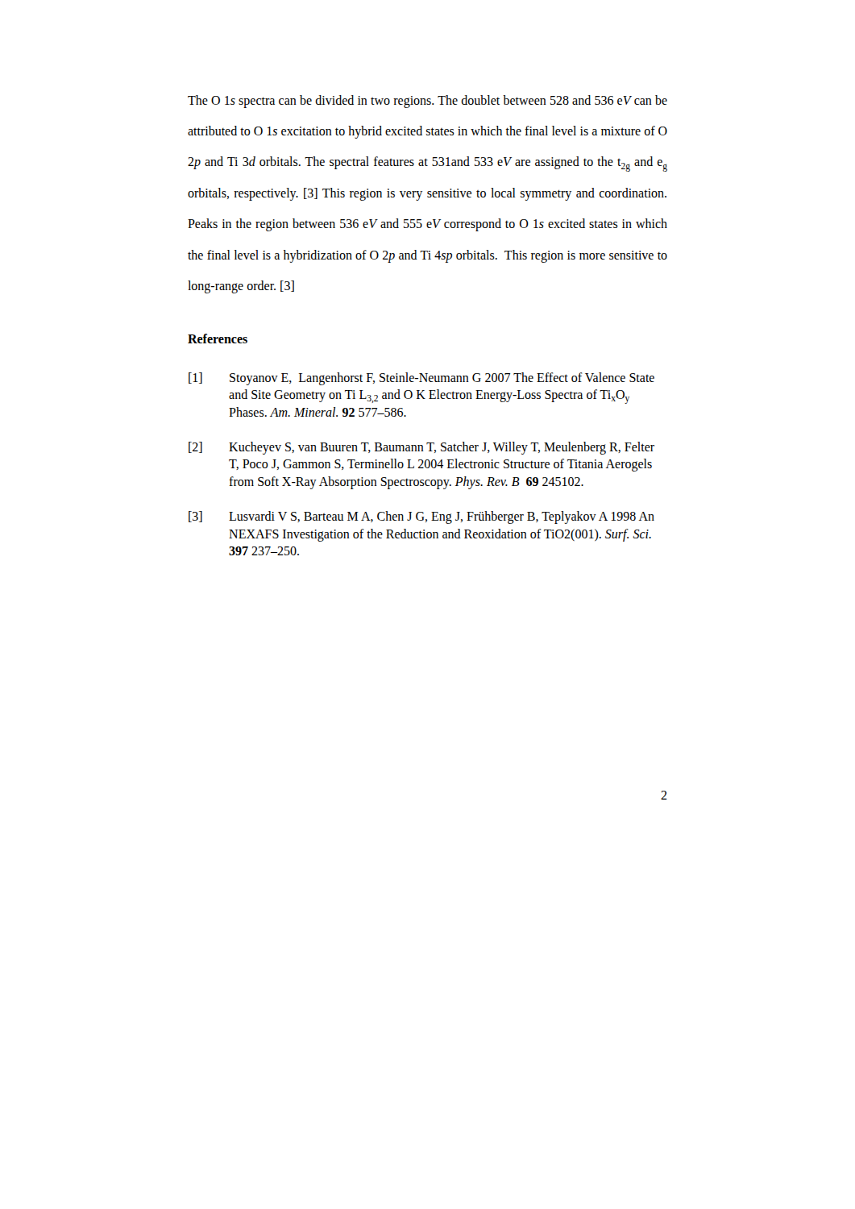The O 1s spectra can be divided in two regions. The doublet between 528 and 536 eV can be attributed to O 1s excitation to hybrid excited states in which the final level is a mixture of O 2p and Ti 3d orbitals. The spectral features at 531and 533 eV are assigned to the t2g and eg orbitals, respectively. [3] This region is very sensitive to local symmetry and coordination. Peaks in the region between 536 eV and 555 eV correspond to O 1s excited states in which the final level is a hybridization of O 2p and Ti 4sp orbitals. This region is more sensitive to long-range order. [3]
References
[1] Stoyanov E, Langenhorst F, Steinle-Neumann G 2007 The Effect of Valence State and Site Geometry on Ti L3,2 and O K Electron Energy-Loss Spectra of TixOy Phases. Am. Mineral. 92 577–586.
[2] Kucheyev S, van Buuren T, Baumann T, Satcher J, Willey T, Meulenberg R, Felter T, Poco J, Gammon S, Terminello L 2004 Electronic Structure of Titania Aerogels from Soft X-Ray Absorption Spectroscopy. Phys. Rev. B 69 245102.
[3] Lusvardi V S, Barteau M A, Chen J G, Eng J, Frühberger B, Teplyakov A 1998 An NEXAFS Investigation of the Reduction and Reoxidation of TiO2(001). Surf. Sci. 397 237–250.
2